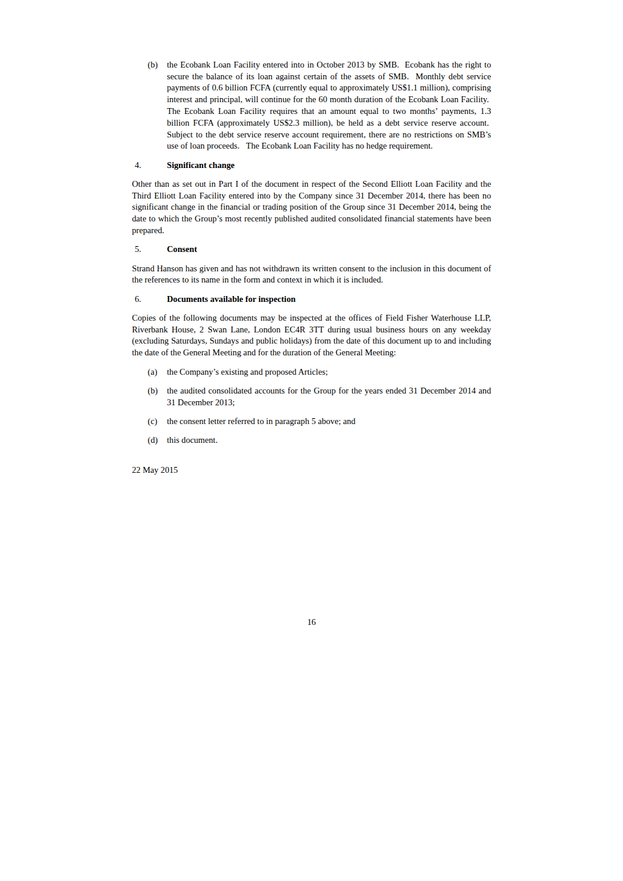(b)
the Ecobank Loan Facility entered into in October 2013 by SMB. Ecobank has the right to secure the balance of its loan against certain of the assets of SMB. Monthly debt service payments of 0.6 billion FCFA (currently equal to approximately US$1.1 million), comprising interest and principal, will continue for the 60 month duration of the Ecobank Loan Facility. The Ecobank Loan Facility requires that an amount equal to two months’ payments, 1.3 billion FCFA (approximately US$2.3 million), be held as a debt service reserve account. Subject to the debt service reserve account requirement, there are no restrictions on SMB’s use of loan proceeds. The Ecobank Loan Facility has no hedge requirement.
4.
Significant change
Other than as set out in Part I of the document in respect of the Second Elliott Loan Facility and the Third Elliott Loan Facility entered into by the Company since 31 December 2014, there has been no significant change in the financial or trading position of the Group since 31 December 2014, being the date to which the Group’s most recently published audited consolidated financial statements have been prepared.
5.
Consent
Strand Hanson has given and has not withdrawn its written consent to the inclusion in this document of the references to its name in the form and context in which it is included.
6.
Documents available for inspection
Copies of the following documents may be inspected at the offices of Field Fisher Waterhouse LLP, Riverbank House, 2 Swan Lane, London EC4R 3TT during usual business hours on any weekday (excluding Saturdays, Sundays and public holidays) from the date of this document up to and including the date of the General Meeting and for the duration of the General Meeting:
(a)
the Company’s existing and proposed Articles;
(b)
the audited consolidated accounts for the Group for the years ended 31 December 2014 and 31 December 2013;
(c)
the consent letter referred to in paragraph 5 above; and
(d)
this document.
22 May 2015
16